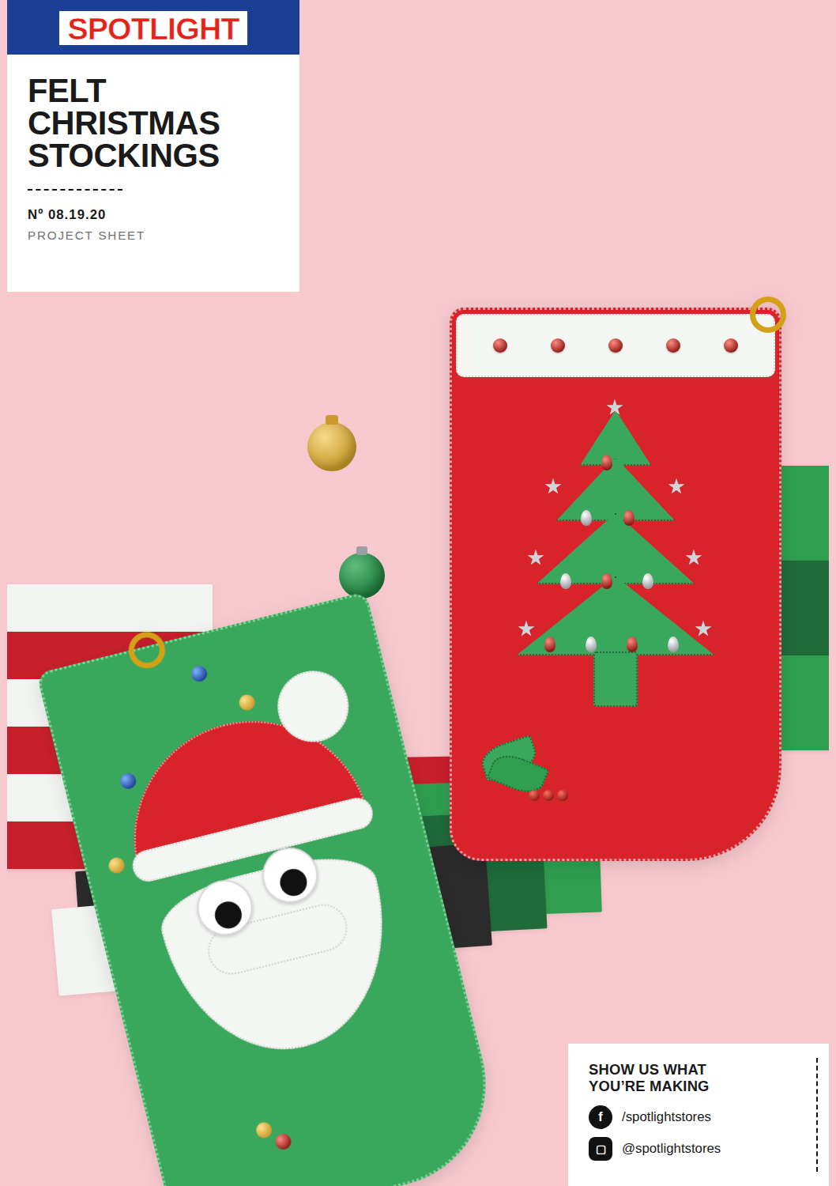Spotlight
Felt
Christmas
Stockings
Nº 08.19.20
Project Sheet
Show us what
you’re making
f/spotlightstores
▢@spotlightstores